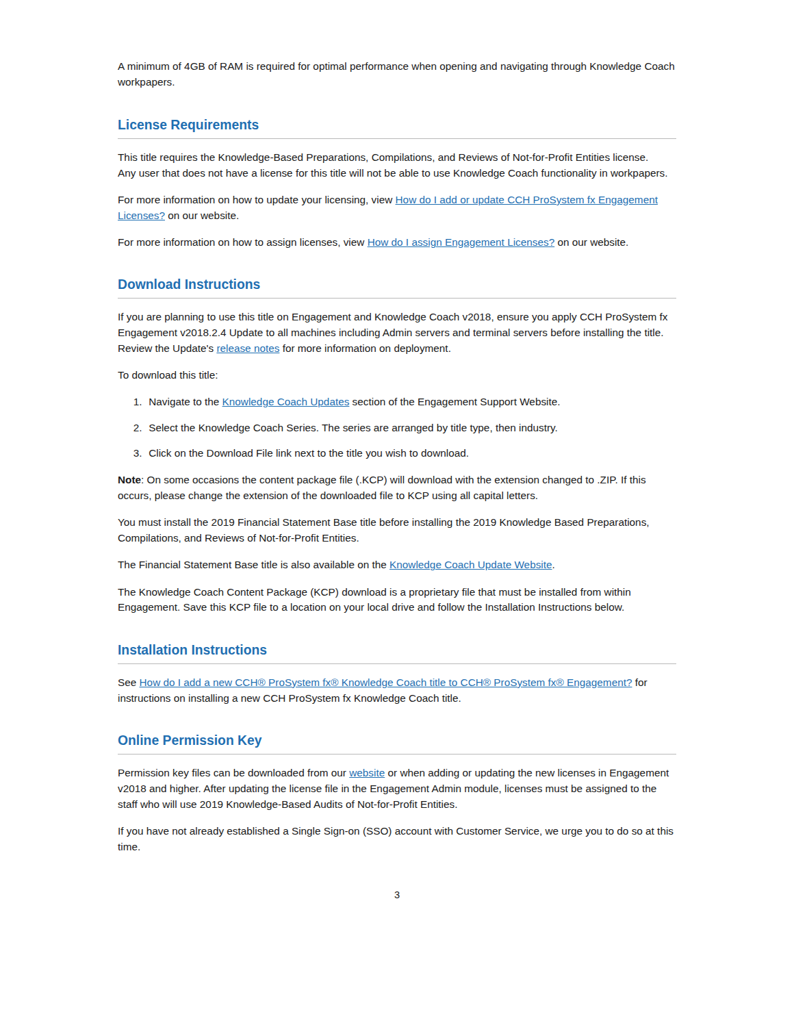A minimum of 4GB of RAM is required for optimal performance when opening and navigating through Knowledge Coach workpapers.
License Requirements
This title requires the Knowledge-Based Preparations, Compilations, and Reviews of Not-for-Profit Entities license.
Any user that does not have a license for this title will not be able to use Knowledge Coach functionality in workpapers.
For more information on how to update your licensing, view How do I add or update CCH ProSystem fx Engagement Licenses? on our website.
For more information on how to assign licenses, view How do I assign Engagement Licenses? on our website.
Download Instructions
If you are planning to use this title on Engagement and Knowledge Coach v2018, ensure you apply CCH ProSystem fx Engagement v2018.2.4 Update to all machines including Admin servers and terminal servers before installing the title. Review the Update's release notes for more information on deployment.
To download this title:
Navigate to the Knowledge Coach Updates section of the Engagement Support Website.
Select the Knowledge Coach Series. The series are arranged by title type, then industry.
Click on the Download File link next to the title you wish to download.
Note: On some occasions the content package file (.KCP) will download with the extension changed to .ZIP. If this occurs, please change the extension of the downloaded file to KCP using all capital letters.
You must install the 2019 Financial Statement Base title before installing the 2019 Knowledge Based Preparations, Compilations, and Reviews of Not-for-Profit Entities.
The Financial Statement Base title is also available on the Knowledge Coach Update Website.
The Knowledge Coach Content Package (KCP) download is a proprietary file that must be installed from within Engagement. Save this KCP file to a location on your local drive and follow the Installation Instructions below.
Installation Instructions
See How do I add a new CCH® ProSystem fx® Knowledge Coach title to CCH® ProSystem fx® Engagement? for instructions on installing a new CCH ProSystem fx Knowledge Coach title.
Online Permission Key
Permission key files can be downloaded from our website or when adding or updating the new licenses in Engagement v2018 and higher. After updating the license file in the Engagement Admin module, licenses must be assigned to the staff who will use 2019 Knowledge-Based Audits of Not-for-Profit Entities.
If you have not already established a Single Sign-on (SSO) account with Customer Service, we urge you to do so at this time.
3